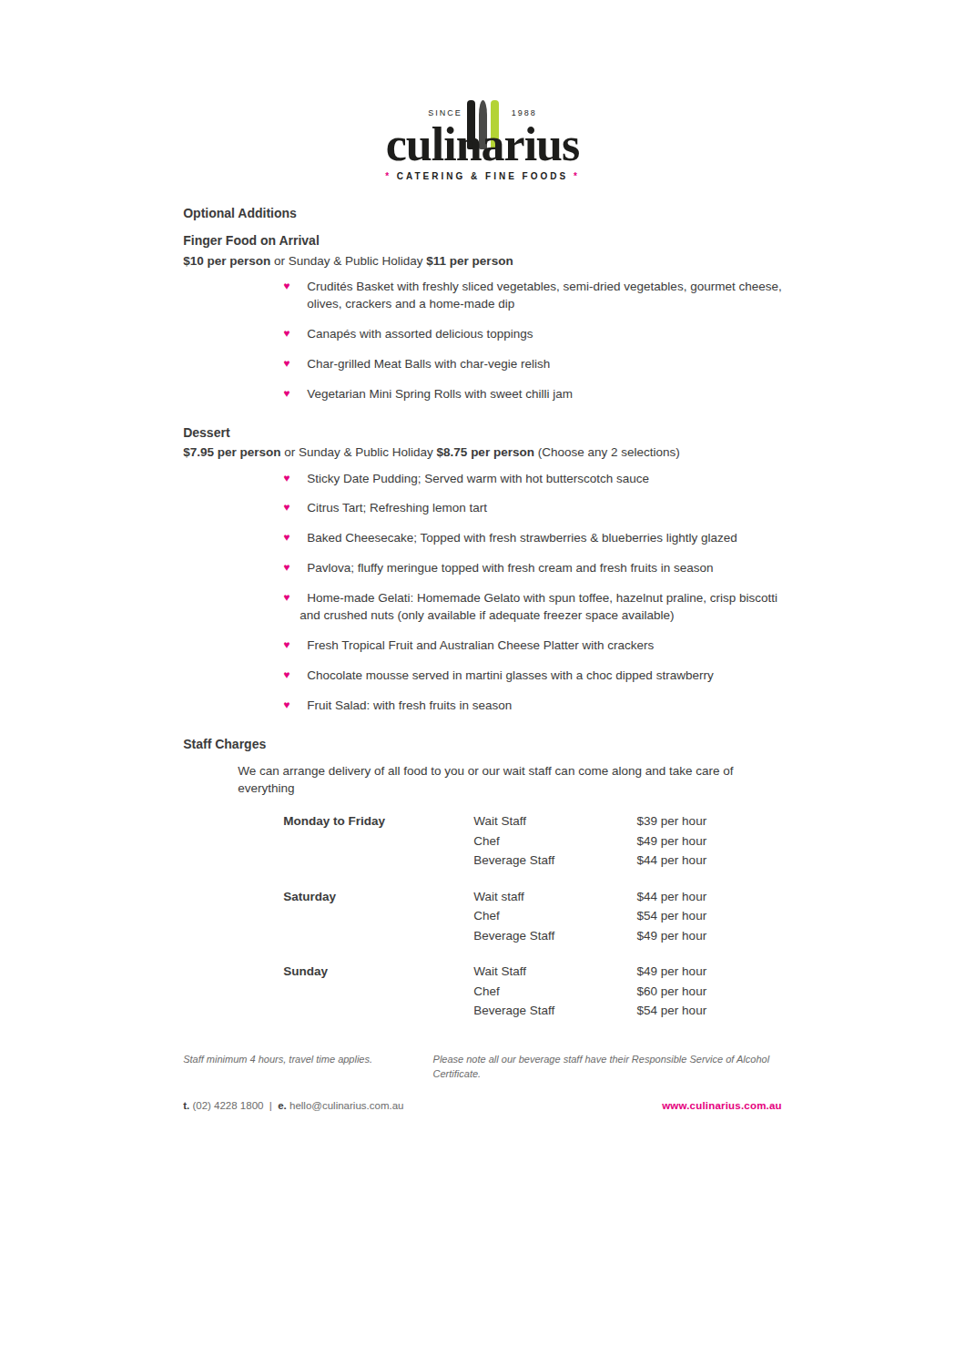SINCE 1988
culinarius
* CATERING & FINE FOODS *
Optional Additions
Finger Food on Arrival
$10 per person or Sunday & Public Holiday $11 per person
Crudités Basket with freshly sliced vegetables, semi-dried vegetables, gourmet cheese, olives, crackers and a home-made dip
Canapés with assorted delicious toppings
Char-grilled Meat Balls with char-vegie relish
Vegetarian Mini Spring Rolls with sweet chilli jam
Dessert
$7.95 per person or Sunday & Public Holiday $8.75 per person (Choose any 2 selections)
Sticky Date Pudding; Served warm with hot butterscotch sauce
Citrus Tart; Refreshing lemon tart
Baked Cheesecake; Topped with fresh strawberries & blueberries lightly glazed
Pavlova; fluffy meringue topped with fresh cream and fresh fruits in season
Home-made Gelati: Homemade Gelato with spun toffee, hazelnut praline, crisp biscottiand crushed nuts (only available if adequate freezer space available)
Fresh Tropical Fruit and Australian Cheese Platter with crackers
Chocolate mousse served in martini glasses with a choc dipped strawberry
Fruit Salad: with fresh fruits in season
Staff Charges
We can arrange delivery of all food to you or our wait staff can come along and take care of everything
| Monday to Friday | Wait Staff | $39 per hour |
| | Chef | $49 per hour |
| | Beverage Staff | $44 per hour |
| Saturday | Wait staff | $44 per hour |
| | Chef | $54 per hour |
| | Beverage Staff | $49 per hour |
| Sunday | Wait Staff | $49 per hour |
| | Chef | $60 per hour |
| | Beverage Staff | $54 per hour |
Staff minimum 4 hours, travel time applies.
Please note all our beverage staff have their Responsible Service of Alcohol Certificate.
t. (02) 4228 1800 | e. hello@culinarius.com.au
www.culinarius.com.au